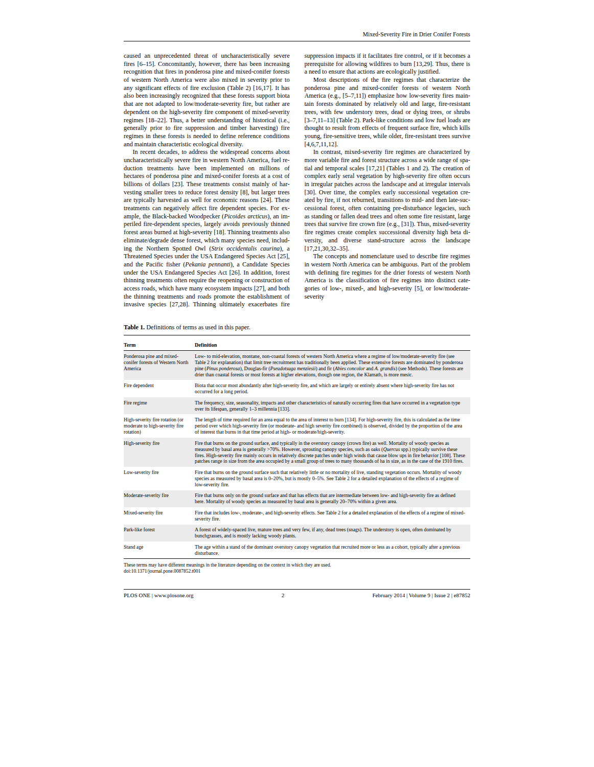Mixed-Severity Fire in Drier Conifer Forests
caused an unprecedented threat of uncharacteristically severe fires [6–15]. Concomitantly, however, there has been increasing recognition that fires in ponderosa pine and mixed-conifer forests of western North America were also mixed in severity prior to any significant effects of fire exclusion (Table 2) [16,17]. It has also been increasingly recognized that these forests support biota that are not adapted to low/moderate-severity fire, but rather are dependent on the high-severity fire component of mixed-severity regimes [18–22]. Thus, a better understanding of historical (i.e., generally prior to fire suppression and timber harvesting) fire regimes in these forests is needed to define reference conditions and maintain characteristic ecological diversity.
In recent decades, to address the widespread concerns about uncharacteristically severe fire in western North America, fuel reduction treatments have been implemented on millions of hectares of ponderosa pine and mixed-conifer forests at a cost of billions of dollars [23]. These treatments consist mainly of harvesting smaller trees to reduce forest density [8], but larger trees are typically harvested as well for economic reasons [24]. These treatments can negatively affect fire dependent species. For example, the Black-backed Woodpecker (Picoides arcticus), an imperiled fire-dependent species, largely avoids previously thinned forest areas burned at high-severity [18]. Thinning treatments also eliminate/degrade dense forest, which many species need, including the Northern Spotted Owl (Strix occidentalis caurina), a Threatened Species under the USA Endangered Species Act [25], and the Pacific fisher (Pekania pennanti), a Candidate Species under the USA Endangered Species Act [26]. In addition, forest thinning treatments often require the reopening or construction of access roads, which have many ecosystem impacts [27], and both the thinning treatments and roads promote the establishment of invasive species [27,28]. Thinning ultimately exacerbates fire suppression impacts if it facilitates fire control, or if it becomes a prerequisite for allowing wildfires to burn [13,29]. Thus, there is a need to ensure that actions are ecologically justified.
Most descriptions of the fire regimes that characterize the ponderosa pine and mixed-conifer forests of western North America (e.g., [5–7,11]) emphasize how low-severity fires maintain forests dominated by relatively old and large, fire-resistant trees, with few understory trees, dead or dying trees, or shrubs [3–7,11–13] (Table 2). Park-like conditions and low fuel loads are thought to result from effects of frequent surface fire, which kills young, fire-sensitive trees, while older, fire-resistant trees survive [4,6,7,11,12].
In contrast, mixed-severity fire regimes are characterized by more variable fire and forest structure across a wide range of spatial and temporal scales [17,21] (Tables 1 and 2). The creation of complex early seral vegetation by high-severity fire often occurs in irregular patches across the landscape and at irregular intervals [30]. Over time, the complex early successional vegetation created by fire, if not reburned, transitions to mid- and then late-successional forest, often containing pre-disturbance legacies, such as standing or fallen dead trees and often some fire resistant, large trees that survive fire crown fire (e.g., [31]). Thus, mixed-severity fire regimes create complex successional diversity high beta diversity, and diverse stand-structure across the landscape [17,21,30,32–35].
The concepts and nomenclature used to describe fire regimes in western North America can be ambiguous. Part of the problem with defining fire regimes for the drier forests of western North America is the classification of fire regimes into distinct categories of low-, mixed-, and high-severity [5], or low/moderate-severity
Table 1. Definitions of terms as used in this paper.
| Term | Definition |
| --- | --- |
| Ponderosa pine and mixed-conifer forests of Western North America | Low- to mid-elevation, montane, non-coastal forests of western North America where a regime of low/moderate-severity fire (see Table 2 for explanation) that limit tree recruitment has traditionally been applied. These extensive forests are dominated by ponderosa pine ( Pinus ponderosa ), Douglas-fir ( Pseudotsuga menziesii ) and fir ( Abies concolor and A. grandis ) (see Methods). These forests are drier than coastal forests or most forests at higher elevations, though one region, the Klamath, is more mesic. |
| Fire dependent | Biota that occur most abundantly after high-severity fire, and which are largely or entirely absent where high-severity fire has not occurred for a long period. |
| Fire regime | The frequency, size, seasonality, impacts and other characteristics of naturally occurring fires that have occurred in a vegetation type over its lifespan, generally 1–3 millennia [133]. |
| High-severity fire rotation (or moderate to high-severity fire rotation) | The length of time required for an area equal to the area of interest to burn [134]. For high-severity fire, this is calculated as the time period over which high-severity fire (or moderate- and high severity fire combined) is observed, divided by the proportion of the area of interest that burns in that time period at high- or moderate/high-severity. |
| High-severity fire | Fire that burns on the ground surface, and typically in the overstory canopy (crown fire) as well. Mortality of woody species as measured by basal area is generally >70%. However, sprouting canopy species, such as oaks ( Quercus spp.) typically survive these fires. High-severity fire mainly occurs in relatively discrete patches under high winds that cause blow ups in fire behavior [108]. These patches range in size from the area occupied by a small group of trees to many thousands of ha in size, as in the case of the 1910 fires. |
| Low-severity fire | Fire that burns on the ground surface such that relatively little or no mortality of live, standing vegetation occurs. Mortality of woody species as measured by basal area is 0–20%, but is mostly 0–5%. See Table 2 for a detailed explanation of the effects of a regime of low-severity fire. |
| Moderate-severity fire | Fire that burns only on the ground surface and that has effects that are intermediate between low- and high-severity fire as defined here. Mortality of woody species as measured by basal area is generally 20–70% within a given area. |
| Mixed-severity fire | Fire that includes low-, moderate-, and high-severity effects. See Table 2 for a detailed explanation of the effects of a regime of mixed-severity fire. |
| Park-like forest | A forest of widely-spaced live, mature trees and very few, if any, dead trees (snags). The understory is open, often dominated by bunchgrasses, and is mostly lacking woody plants. |
| Stand age | The age within a stand of the dominant overstory canopy vegetation that recruited more or less as a cohort, typically after a previous disturbance. |
These terms may have different meanings in the literature depending on the context in which they are used.
doi:10.1371/journal.pone.0087852.t001
PLOS ONE | www.plosone.org
2
February 2014 | Volume 9 | Issue 2 | e87852